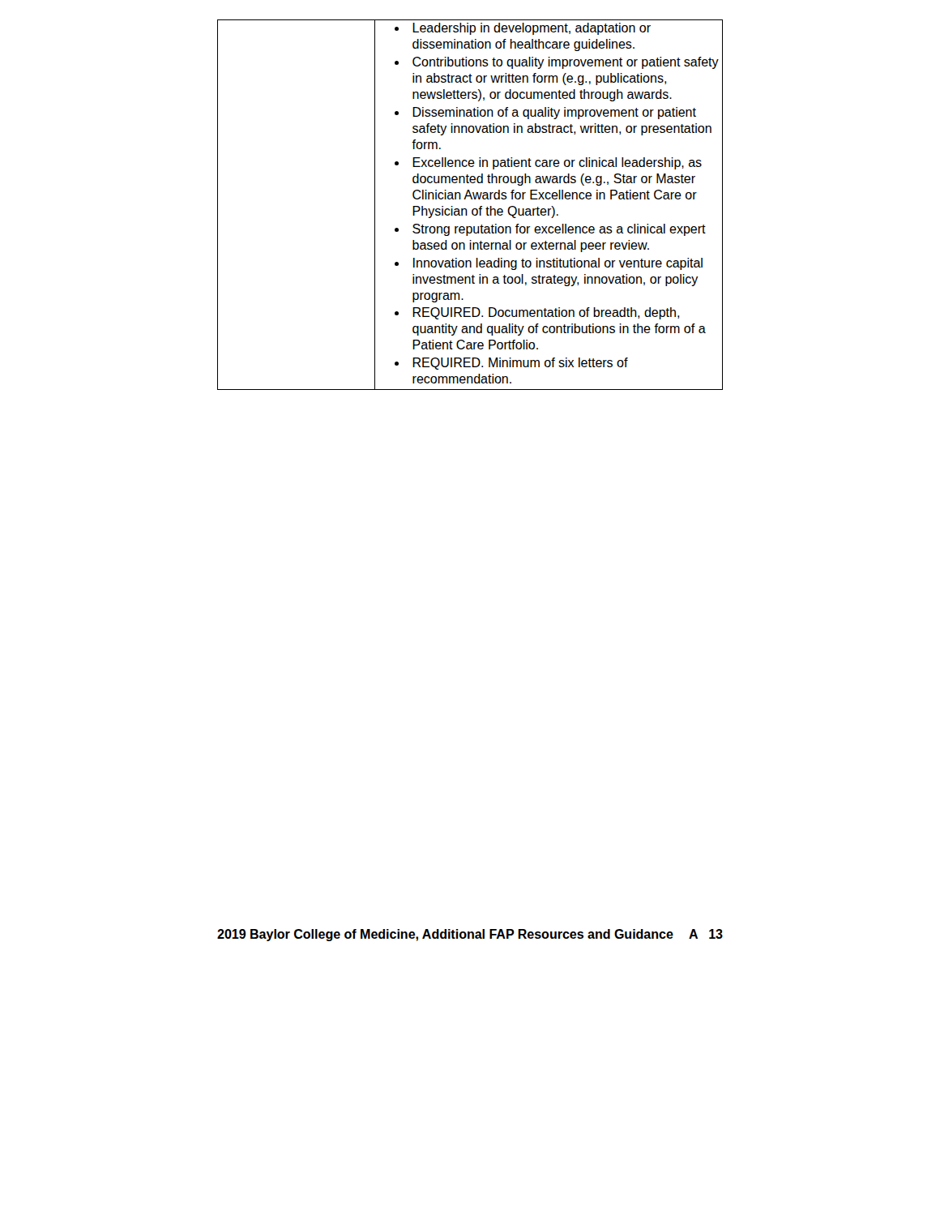| | Leadership in development, adaptation or dissemination of healthcare guidelines. Contributions to quality improvement or patient safety in abstract or written form (e.g., publications, newsletters), or documented through awards. Dissemination of a quality improvement or patient safety innovation in abstract, written, or presentation form. Excellence in patient care or clinical leadership, as documented through awards (e.g., Star or Master Clinician Awards for Excellence in Patient Care or Physician of the Quarter). Strong reputation for excellence as a clinical expert based on internal or external peer review. Innovation leading to institutional or venture capital investment in a tool, strategy, innovation, or policy program. REQUIRED. Documentation of breadth, depth, quantity and quality of contributions in the form of a Patient Care Portfolio. REQUIRED. Minimum of six letters of recommendation. |
2019 Baylor College of Medicine, Additional FAP Resources and Guidance A 13